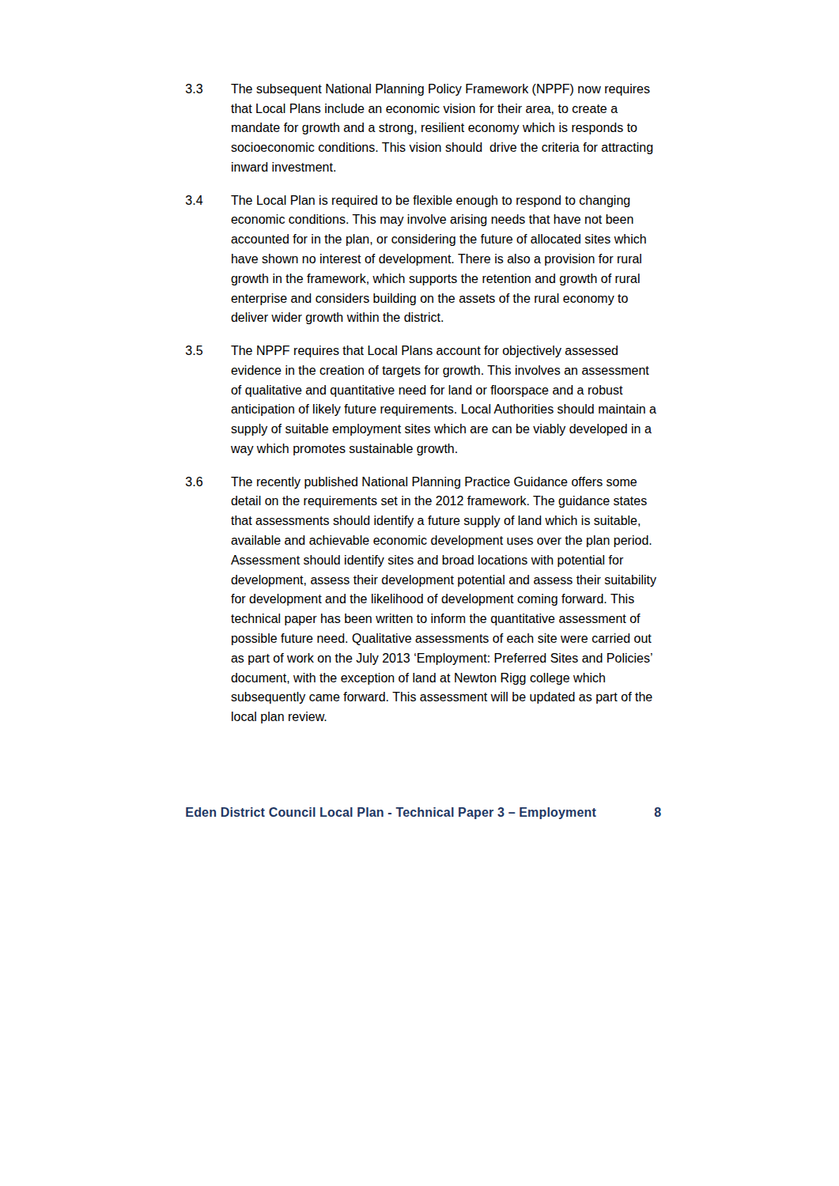3.3
The subsequent National Planning Policy Framework (NPPF) now requires that Local Plans include an economic vision for their area, to create a mandate for growth and a strong, resilient economy which is responds to socioeconomic conditions. This vision should drive the criteria for attracting inward investment.
3.4
The Local Plan is required to be flexible enough to respond to changing economic conditions. This may involve arising needs that have not been accounted for in the plan, or considering the future of allocated sites which have shown no interest of development. There is also a provision for rural growth in the framework, which supports the retention and growth of rural enterprise and considers building on the assets of the rural economy to deliver wider growth within the district.
3.5
The NPPF requires that Local Plans account for objectively assessed evidence in the creation of targets for growth. This involves an assessment of qualitative and quantitative need for land or floorspace and a robust anticipation of likely future requirements. Local Authorities should maintain a supply of suitable employment sites which are can be viably developed in a way which promotes sustainable growth.
3.6
The recently published National Planning Practice Guidance offers some detail on the requirements set in the 2012 framework. The guidance states that assessments should identify a future supply of land which is suitable, available and achievable economic development uses over the plan period. Assessment should identify sites and broad locations with potential for development, assess their development potential and assess their suitability for development and the likelihood of development coming forward. This technical paper has been written to inform the quantitative assessment of possible future need. Qualitative assessments of each site were carried out as part of work on the July 2013 ‘Employment: Preferred Sites and Policies’ document, with the exception of land at Newton Rigg college which subsequently came forward. This assessment will be updated as part of the local plan review.
Eden District Council Local Plan - Technical Paper 3 – Employment
8